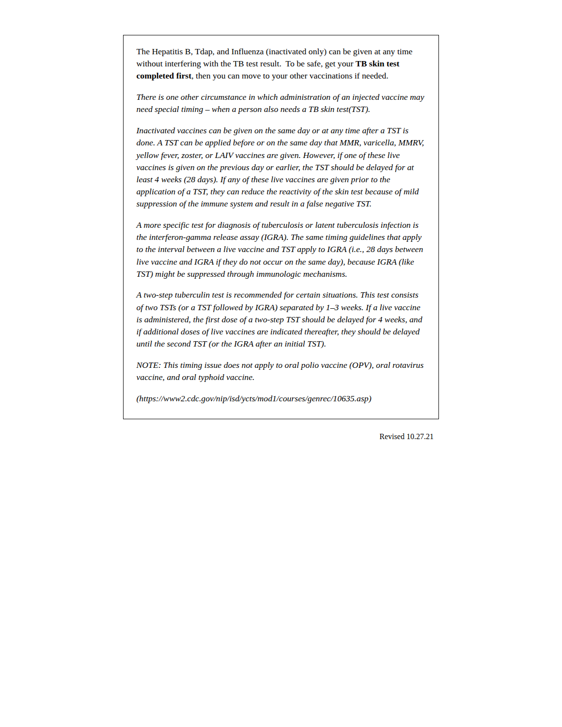The Hepatitis B, Tdap, and Influenza (inactivated only) can be given at any time without interfering with the TB test result. To be safe, get your TB skin test completed first, then you can move to your other vaccinations if needed.
There is one other circumstance in which administration of an injected vaccine may need special timing – when a person also needs a TB skin test(TST).
Inactivated vaccines can be given on the same day or at any time after a TST is done. A TST can be applied before or on the same day that MMR, varicella, MMRV, yellow fever, zoster, or LAIV vaccines are given. However, if one of these live vaccines is given on the previous day or earlier, the TST should be delayed for at least 4 weeks (28 days). If any of these live vaccines are given prior to the application of a TST, they can reduce the reactivity of the skin test because of mild suppression of the immune system and result in a false negative TST.
A more specific test for diagnosis of tuberculosis or latent tuberculosis infection is the interferon-gamma release assay (IGRA). The same timing guidelines that apply to the interval between a live vaccine and TST apply to IGRA (i.e., 28 days between live vaccine and IGRA if they do not occur on the same day), because IGRA (like TST) might be suppressed through immunologic mechanisms.
A two-step tuberculin test is recommended for certain situations. This test consists of two TSTs (or a TST followed by IGRA) separated by 1–3 weeks. If a live vaccine is administered, the first dose of a two-step TST should be delayed for 4 weeks, and if additional doses of live vaccines are indicated thereafter, they should be delayed until the second TST (or the IGRA after an initial TST).
NOTE: This timing issue does not apply to oral polio vaccine (OPV), oral rotavirus vaccine, and oral typhoid vaccine.
(https://www2.cdc.gov/nip/isd/ycts/mod1/courses/genrec/10635.asp)
Revised 10.27.21